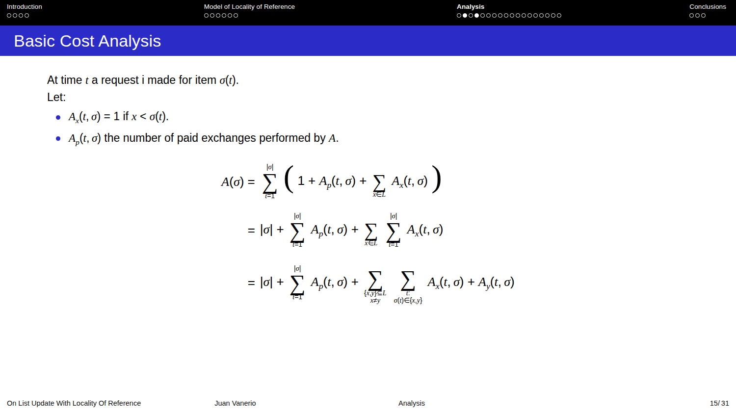Introduction
Model of Locality of Reference
Analysis
Conclusions
Basic Cost Analysis
At time t a request i made for item σ(t).
Let:
Ax(t, σ) = 1 if x < σ(t).
Ap(t, σ) the number of paid exchanges performed by A.
A(σ) =
|σ| ∑ t=1 ( 1 + Ap(t, σ) + ∑ x∈L Ax(t, σ) )
=
|σ| + |σ| ∑ t=1 Ap(t, σ) + ∑ x∈L |σ| ∑ t=1 Ax(t, σ)
=
|σ| + |σ| ∑ t=1 Ap(t, σ) + ∑ {x,y}⊆L x≠y ∑ t: σ(t)∈{x,y} Ax(t, σ) + Ay(t, σ)
On List Update With Locality Of Reference Juan Vanerio Analysis 15/ 31